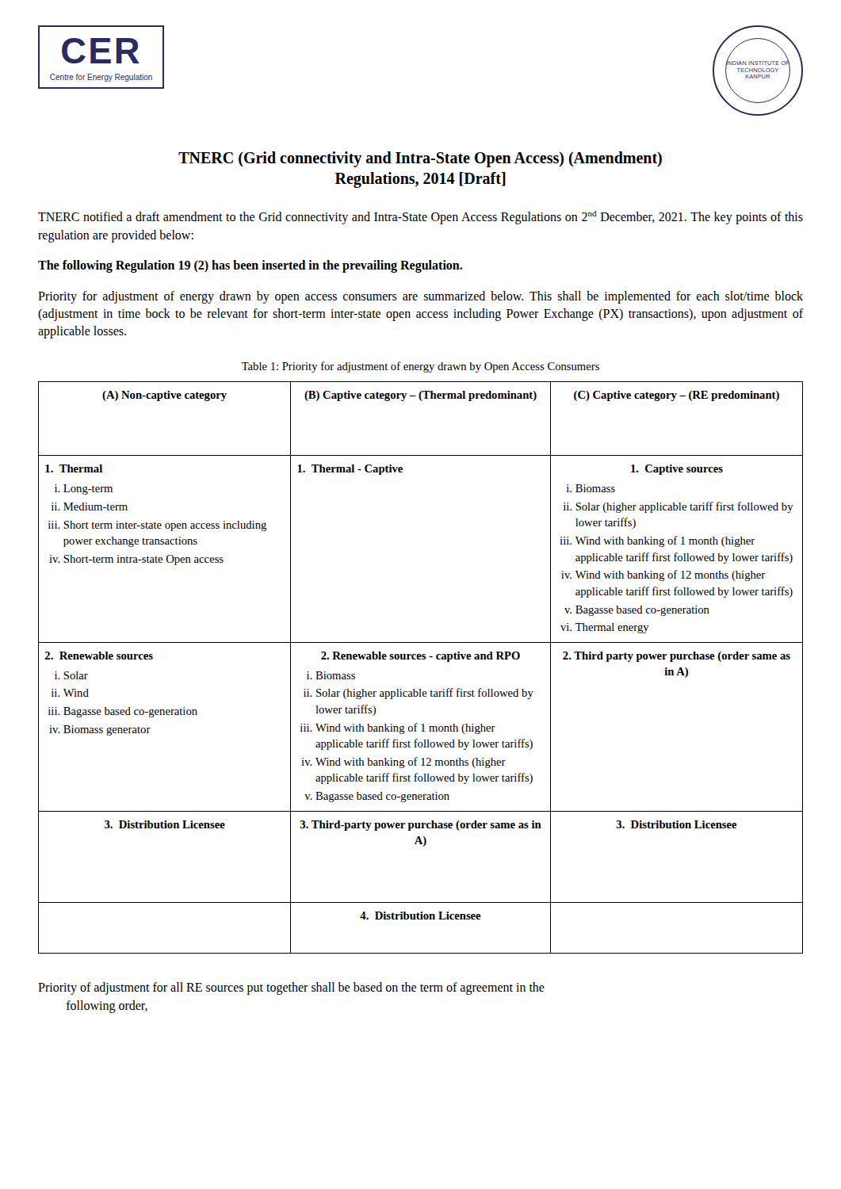CER
Centre for Energy Regulation
INDIAN INSTITUTE OF TECHNOLOGY KANPUR
TNERC (Grid connectivity and Intra-State Open Access) (Amendment)
Regulations, 2014 [Draft]
TNERC notified a draft amendment to the Grid connectivity and Intra-State Open Access Regulations on 2nd December, 2021. The key points of this regulation are provided below:
The following Regulation 19 (2) has been inserted in the prevailing Regulation.
Priority for adjustment of energy drawn by open access consumers are summarized below. This shall be implemented for each slot/time block (adjustment in time bock to be relevant for short-term inter-state open access including Power Exchange (PX) transactions), upon adjustment of applicable losses.
Table 1: Priority for adjustment of energy drawn by Open Access Consumers
| (A) Non-captive category | (B) Captive category – (Thermal predominant) | (C) Captive category – (RE predominant) |
| --- | --- | --- |
| 1. Thermal Long-term Medium-term Short term inter-state open access including power exchange transactions Short-term intra-state Open access | 1. Thermal - Captive | 1. Captive sources Biomass Solar (higher applicable tariff first followed by lower tariffs) Wind with banking of 1 month (higher applicable tariff first followed by lower tariffs) Wind with banking of 12 months (higher applicable tariff first followed by lower tariffs) Bagasse based co-generation Thermal energy |
| 2. Renewable sources Solar Wind Bagasse based co-generation Biomass generator | 2. Renewable sources - captive and RPO Biomass Solar (higher applicable tariff first followed by lower tariffs) Wind with banking of 1 month (higher applicable tariff first followed by lower tariffs) Wind with banking of 12 months (higher applicable tariff first followed by lower tariffs) Bagasse based co-generation | 2. Third party power purchase (order same as in A) |
| 3. Distribution Licensee | 3. Third-party power purchase (order same as in A) | 3. Distribution Licensee |
| | 4. Distribution Licensee | |
Priority of adjustment for all RE sources put together shall be based on the term of agreement in the
following order,